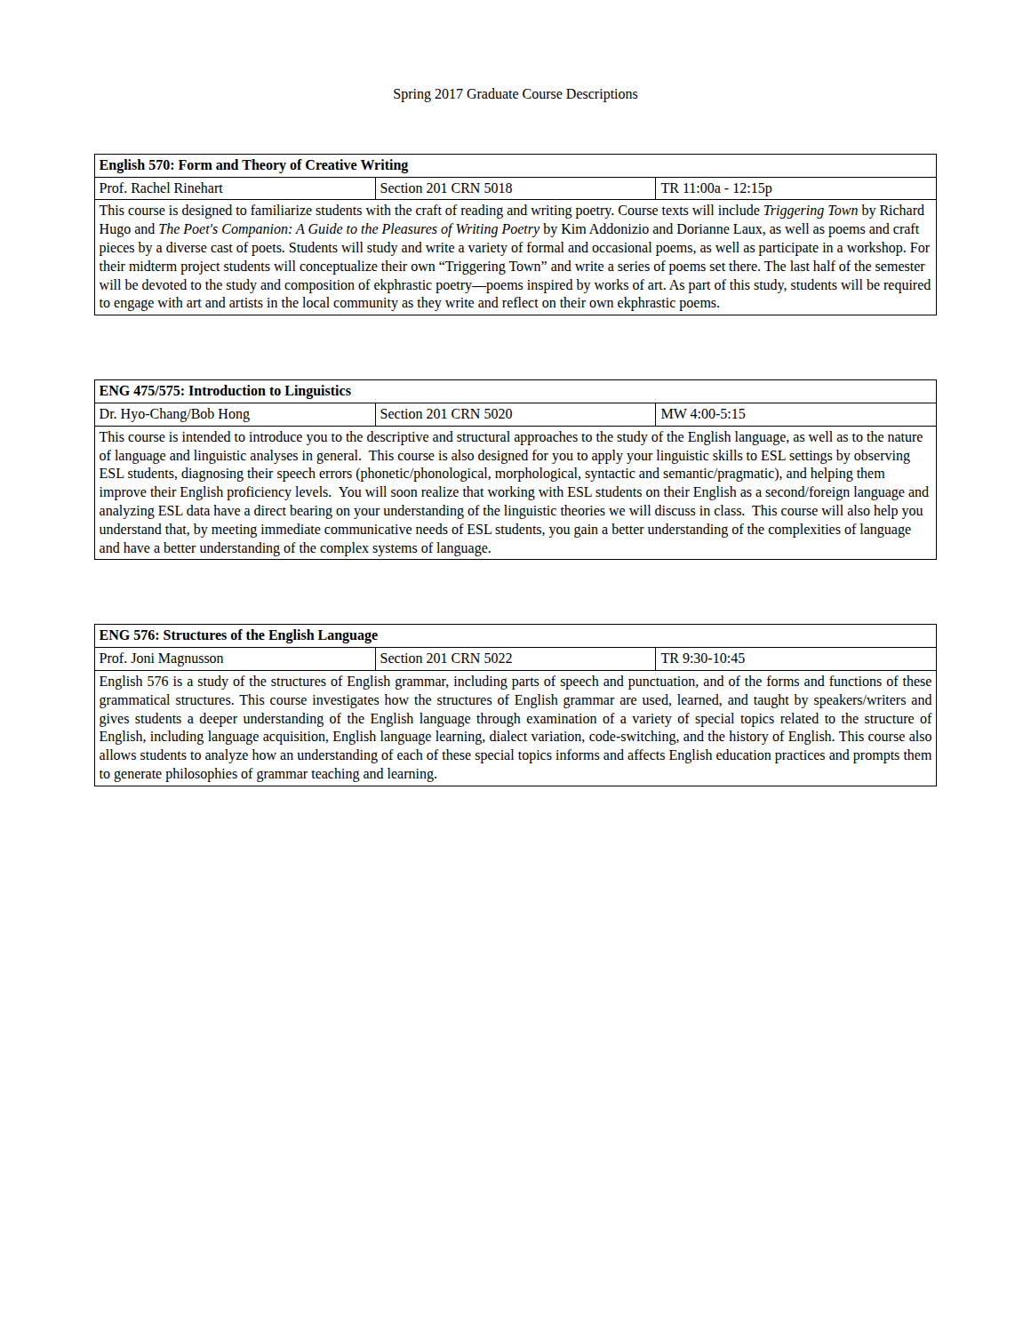Spring 2017 Graduate Course Descriptions
| English 570: Form and Theory of Creative Writing |
| --- |
| Prof. Rachel Rinehart | Section 201 CRN 5018 | TR 11:00a - 12:15p |
| This course is designed to familiarize students with the craft of reading and writing poetry. Course texts will include Triggering Town by Richard Hugo and The Poet's Companion: A Guide to the Pleasures of Writing Poetry by Kim Addonizio and Dorianne Laux, as well as poems and craft pieces by a diverse cast of poets. Students will study and write a variety of formal and occasional poems, as well as participate in a workshop. For their midterm project students will conceptualize their own “Triggering Town” and write a series of poems set there. The last half of the semester will be devoted to the study and composition of ekphrastic poetry—poems inspired by works of art. As part of this study, students will be required to engage with art and artists in the local community as they write and reflect on their own ekphrastic poems. |
| ENG 475/575: Introduction to Linguistics |
| --- |
| Dr. Hyo-Chang/Bob Hong | Section 201 CRN 5020 | MW 4:00-5:15 |
| This course is intended to introduce you to the descriptive and structural approaches to the study of the English language, as well as to the nature of language and linguistic analyses in general. This course is also designed for you to apply your linguistic skills to ESL settings by observing ESL students, diagnosing their speech errors (phonetic/phonological, morphological, syntactic and semantic/pragmatic), and helping them improve their English proficiency levels. You will soon realize that working with ESL students on their English as a second/foreign language and analyzing ESL data have a direct bearing on your understanding of the linguistic theories we will discuss in class. This course will also help you understand that, by meeting immediate communicative needs of ESL students, you gain a better understanding of the complexities of language and have a better understanding of the complex systems of language. |
| ENG 576: Structures of the English Language |
| --- |
| Prof. Joni Magnusson | Section 201 CRN 5022 | TR 9:30-10:45 |
| English 576 is a study of the structures of English grammar, including parts of speech and punctuation, and of the forms and functions of these grammatical structures. This course investigates how the structures of English grammar are used, learned, and taught by speakers/writers and gives students a deeper understanding of the English language through examination of a variety of special topics related to the structure of English, including language acquisition, English language learning, dialect variation, code-switching, and the history of English. This course also allows students to analyze how an understanding of each of these special topics informs and affects English education practices and prompts them to generate philosophies of grammar teaching and learning. |